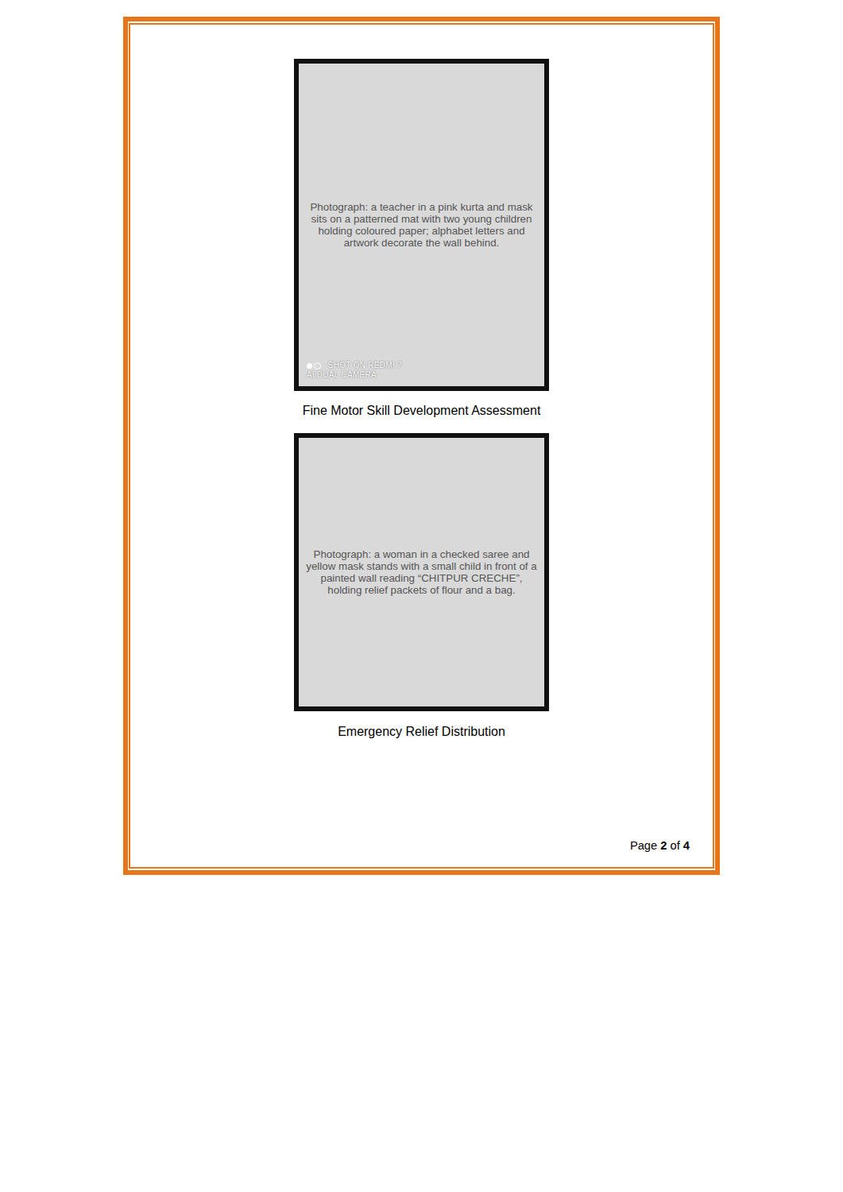Photograph: a teacher in a pink kurta and mask sits on a patterned mat with two young children holding coloured paper; alphabet letters and artwork decorate the wall behind.
SHOT ON REDMI 7
AI DUAL CAMERA
Fine Motor Skill Development Assessment
Photograph: a woman in a checked saree and yellow mask stands with a small child in front of a painted wall reading “CHITPUR CRECHE”, holding relief packets of flour and a bag.
Emergency Relief Distribution
Page 2 of 4